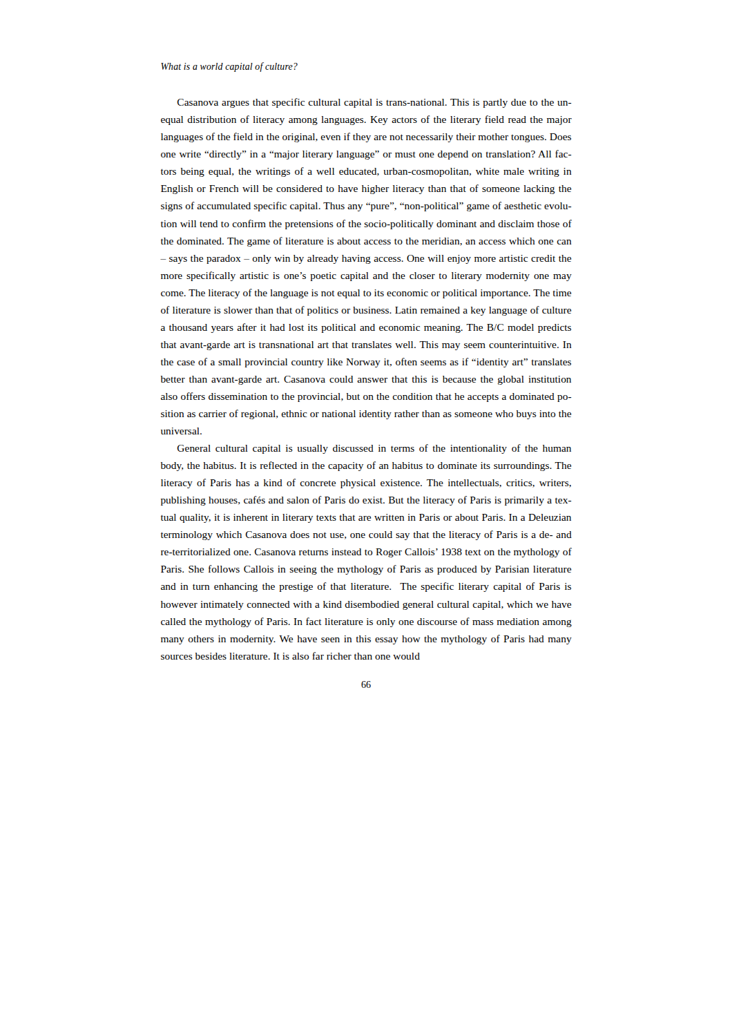What is a world capital of culture?
Casanova argues that specific cultural capital is trans-national. This is partly due to the unequal distribution of literacy among languages. Key actors of the literary field read the major languages of the field in the original, even if they are not necessarily their mother tongues. Does one write “directly” in a “major literary language” or must one depend on translation? All factors being equal, the writings of a well educated, urban-cosmopolitan, white male writing in English or French will be considered to have higher literacy than that of someone lacking the signs of accumulated specific capital. Thus any “pure”, “non-political” game of aesthetic evolution will tend to confirm the pretensions of the socio-politically dominant and disclaim those of the dominated. The game of literature is about access to the meridian, an access which one can – says the paradox – only win by already having access. One will enjoy more artistic credit the more specifically artistic is one’s poetic capital and the closer to literary modernity one may come. The literacy of the language is not equal to its economic or political importance. The time of literature is slower than that of politics or business. Latin remained a key language of culture a thousand years after it had lost its political and economic meaning. The B/C model predicts that avant-garde art is transnational art that translates well. This may seem counterintuitive. In the case of a small provincial country like Norway it, often seems as if “identity art” translates better than avant-garde art. Casanova could answer that this is because the global institution also offers dissemination to the provincial, but on the condition that he accepts a dominated position as carrier of regional, ethnic or national identity rather than as someone who buys into the universal.
General cultural capital is usually discussed in terms of the intentionality of the human body, the habitus. It is reflected in the capacity of an habitus to dominate its surroundings. The literacy of Paris has a kind of concrete physical existence. The intellectuals, critics, writers, publishing houses, cafés and salon of Paris do exist. But the literacy of Paris is primarily a textual quality, it is inherent in literary texts that are written in Paris or about Paris. In a Deleuzian terminology which Casanova does not use, one could say that the literacy of Paris is a de- and re-territorialized one. Casanova returns instead to Roger Callois’ 1938 text on the mythology of Paris. She follows Callois in seeing the mythology of Paris as produced by Parisian literature and in turn enhancing the prestige of that literature. The specific literary capital of Paris is however intimately connected with a kind disembodied general cultural capital, which we have called the mythology of Paris. In fact literature is only one discourse of mass mediation among many others in modernity. We have seen in this essay how the mythology of Paris had many sources besides literature. It is also far richer than one would
66